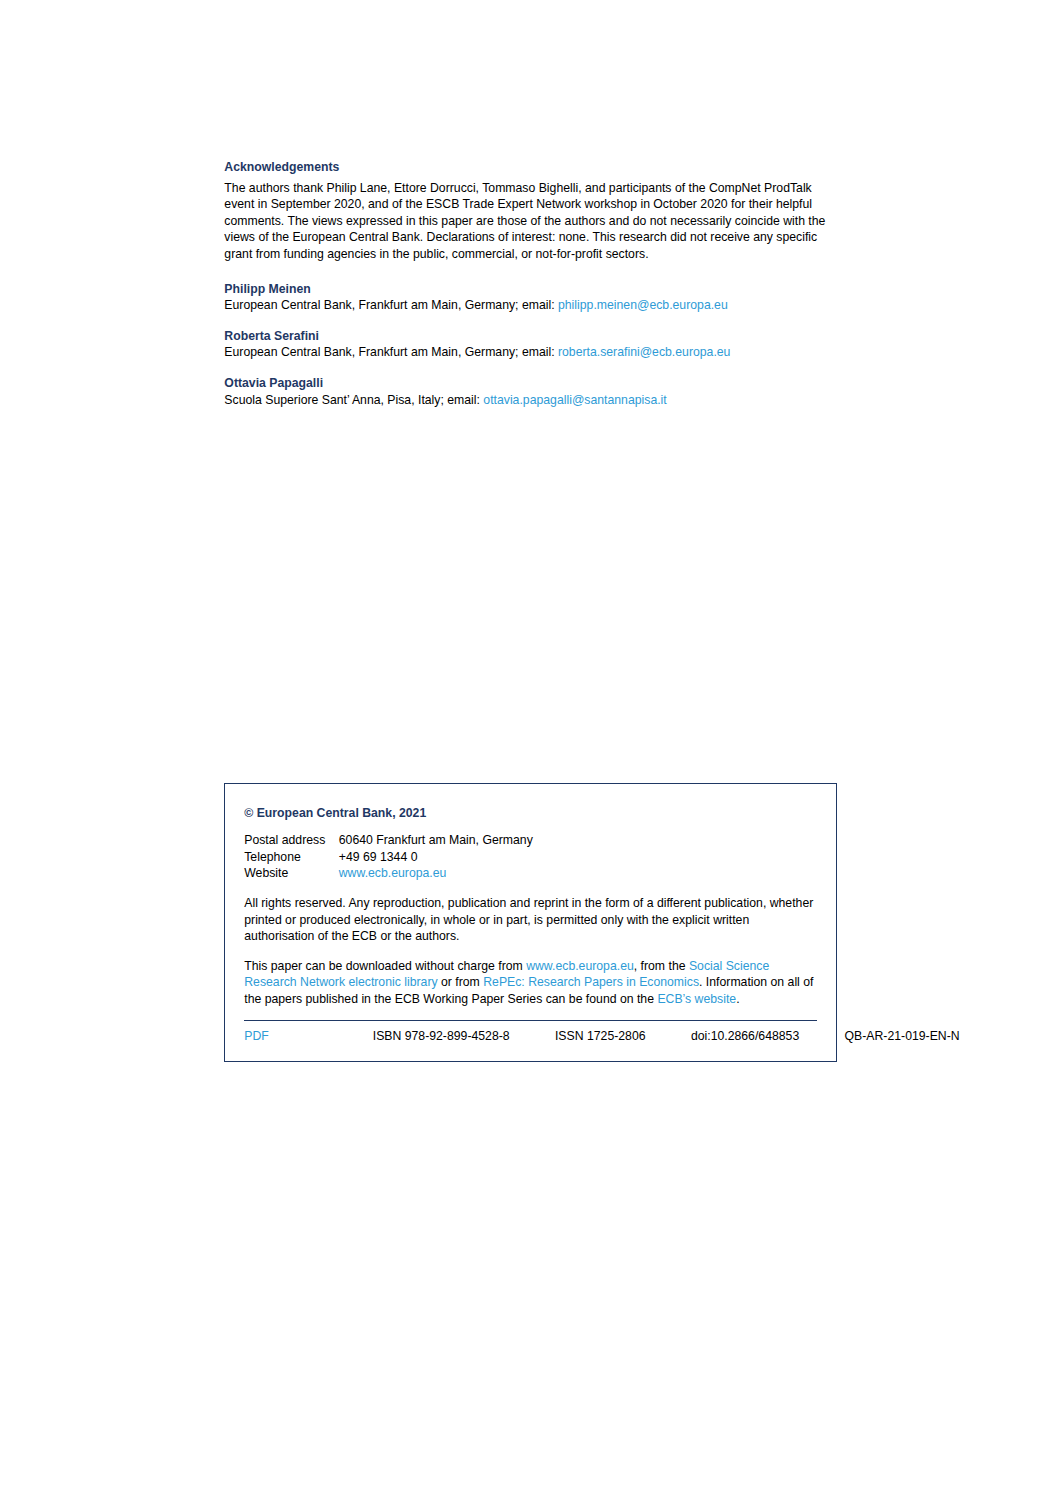Acknowledgements
The authors thank Philip Lane, Ettore Dorrucci, Tommaso Bighelli, and participants of the CompNet ProdTalk event in September 2020, and of the ESCB Trade Expert Network workshop in October 2020 for their helpful comments. The views expressed in this paper are those of the authors and do not necessarily coincide with the views of the European Central Bank. Declarations of interest: none. This research did not receive any specific grant from funding agencies in the public, commercial, or not-for-profit sectors.
Philipp Meinen
European Central Bank, Frankfurt am Main, Germany; email: philipp.meinen@ecb.europa.eu
Roberta Serafini
European Central Bank, Frankfurt am Main, Germany; email: roberta.serafini@ecb.europa.eu
Ottavia Papagalli
Scuola Superiore Sant’ Anna, Pisa, Italy; email: ottavia.papagalli@santannapisa.it
© European Central Bank, 2021
| Postal address | 60640 Frankfurt am Main, Germany |
| Telephone | +49 69 1344 0 |
| Website | www.ecb.europa.eu |
All rights reserved. Any reproduction, publication and reprint in the form of a different publication, whether printed or produced electronically, in whole or in part, is permitted only with the explicit written authorisation of the ECB or the authors.
This paper can be downloaded without charge from www.ecb.europa.eu, from the Social Science Research Network electronic library or from RePEc: Research Papers in Economics. Information on all of the papers published in the ECB Working Paper Series can be found on the ECB’s website.
PDF ISBN 978-92-899-4528-8 ISSN 1725-2806 doi:10.2866/648853 QB-AR-21-019-EN-N